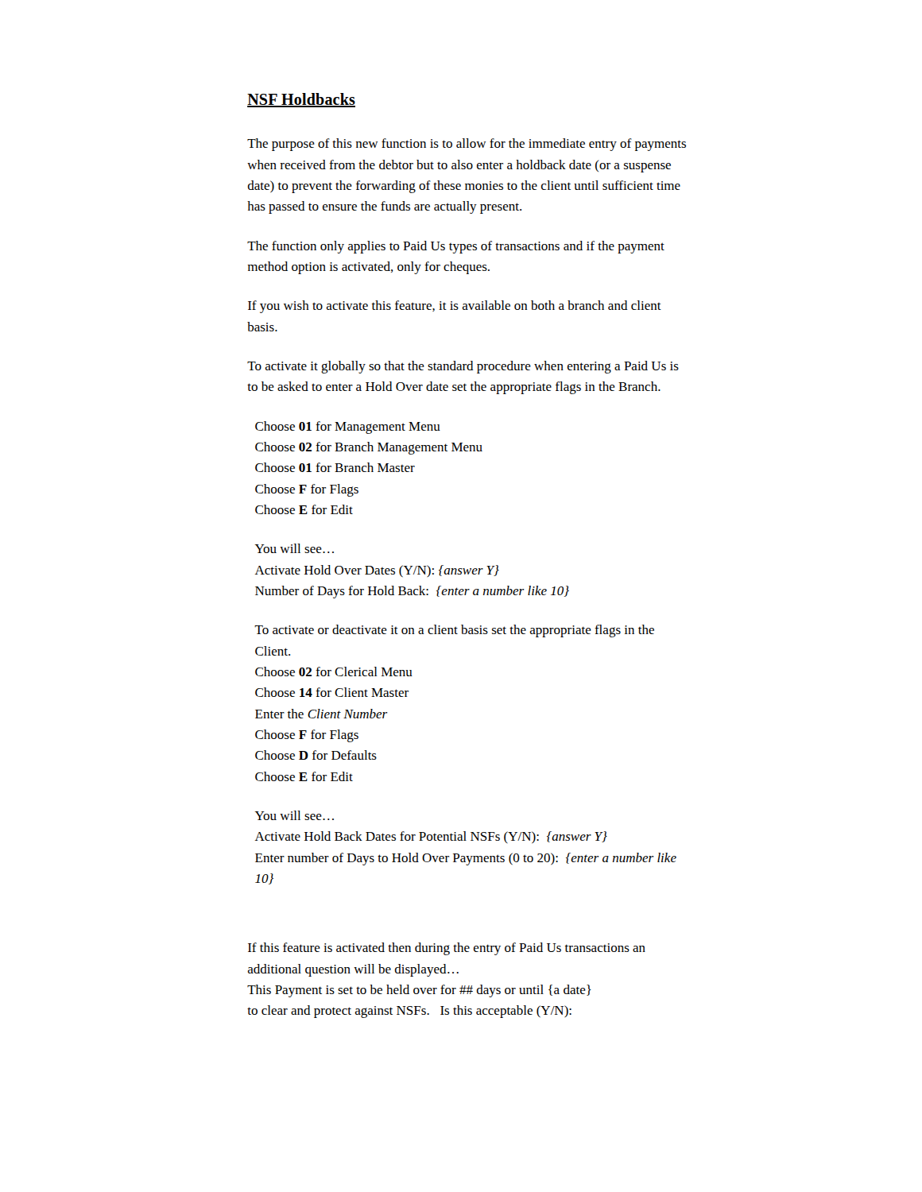NSF Holdbacks
The purpose of this new function is to allow for the immediate entry of payments when received from the debtor but to also enter a holdback date (or a suspense date) to prevent the forwarding of these monies to the client until sufficient time has passed to ensure the funds are actually present.
The function only applies to Paid Us types of transactions and if the payment method option is activated, only for cheques.
If you wish to activate this feature, it is available on both a branch and client basis.
To activate it globally so that the standard procedure when entering a Paid Us is to be asked to enter a Hold Over date set the appropriate flags in the Branch.
Choose 01 for Management Menu
Choose 02 for Branch Management Menu
Choose 01 for Branch Master
Choose F for Flags
Choose E for Edit
You will see…
Activate Hold Over Dates (Y/N): {answer Y}
Number of Days for Hold Back: {enter a number like 10}
To activate or deactivate it on a client basis set the appropriate flags in the Client.
Choose 02 for Clerical Menu
Choose 14 for Client Master
Enter the Client Number
Choose F for Flags
Choose D for Defaults
Choose E for Edit
You will see…
Activate Hold Back Dates for Potential NSFs (Y/N): {answer Y}
Enter number of Days to Hold Over Payments (0 to 20): {enter a number like 10}
If this feature is activated then during the entry of Paid Us transactions an additional question will be displayed…
This Payment is set to be held over for ## days or until {a date}
to clear and protect against NSFs. Is this acceptable (Y/N):